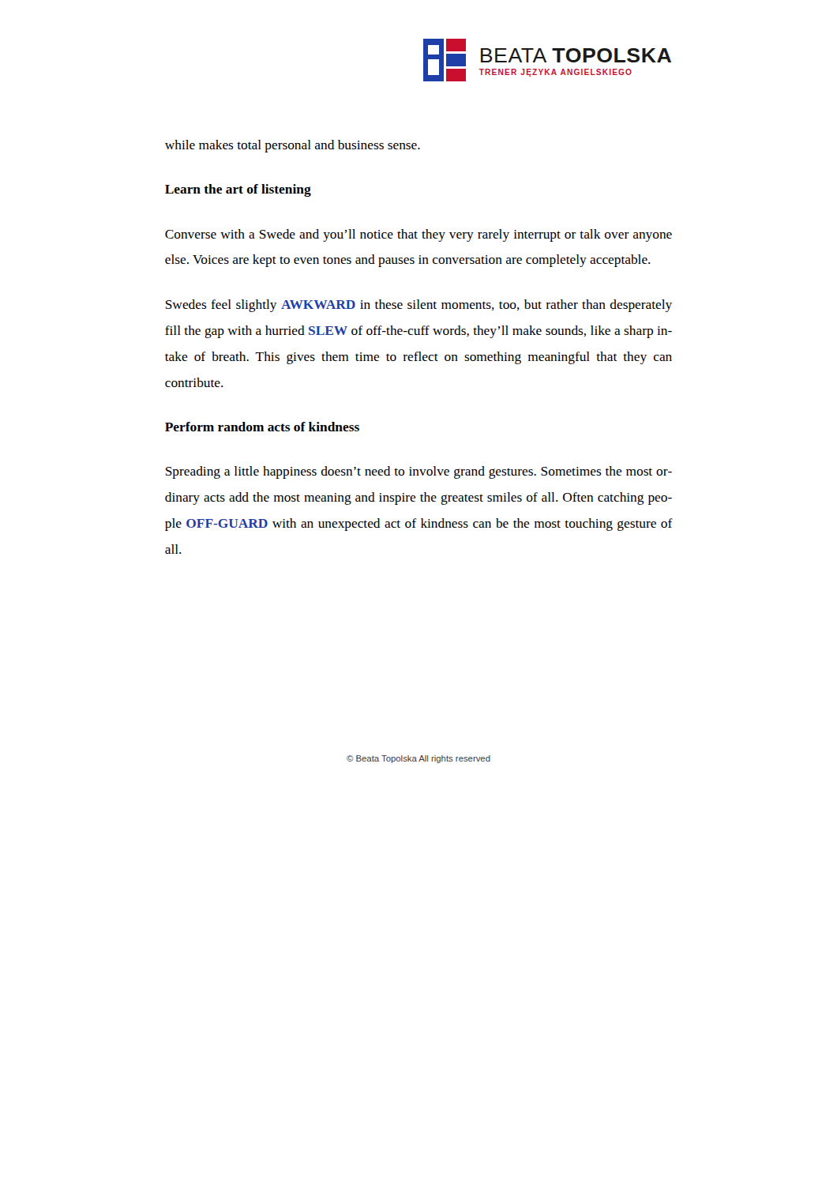BEATA TOPOLSKA
TRENER JĘZYKA ANGIELSKIEGO
while makes total personal and business sense.
Learn the art of listening
Converse with a Swede and you’ll notice that they very rarely interrupt or talk over anyone else. Voices are kept to even tones and pauses in conversation are completely acceptable.
Swedes feel slightly AWKWARD in these silent moments, too, but rather than desperately fill the gap with a hurried SLEW of off-the-cuff words, they’ll make sounds, like a sharp intake of breath. This gives them time to reflect on something meaningful that they can contribute.
Perform random acts of kindness
Spreading a little happiness doesn’t need to involve grand gestures. Sometimes the most ordinary acts add the most meaning and inspire the greatest smiles of all. Often catching people OFF-GUARD with an unexpected act of kindness can be the most touching gesture of all.
© Beata Topolska All rights reserved